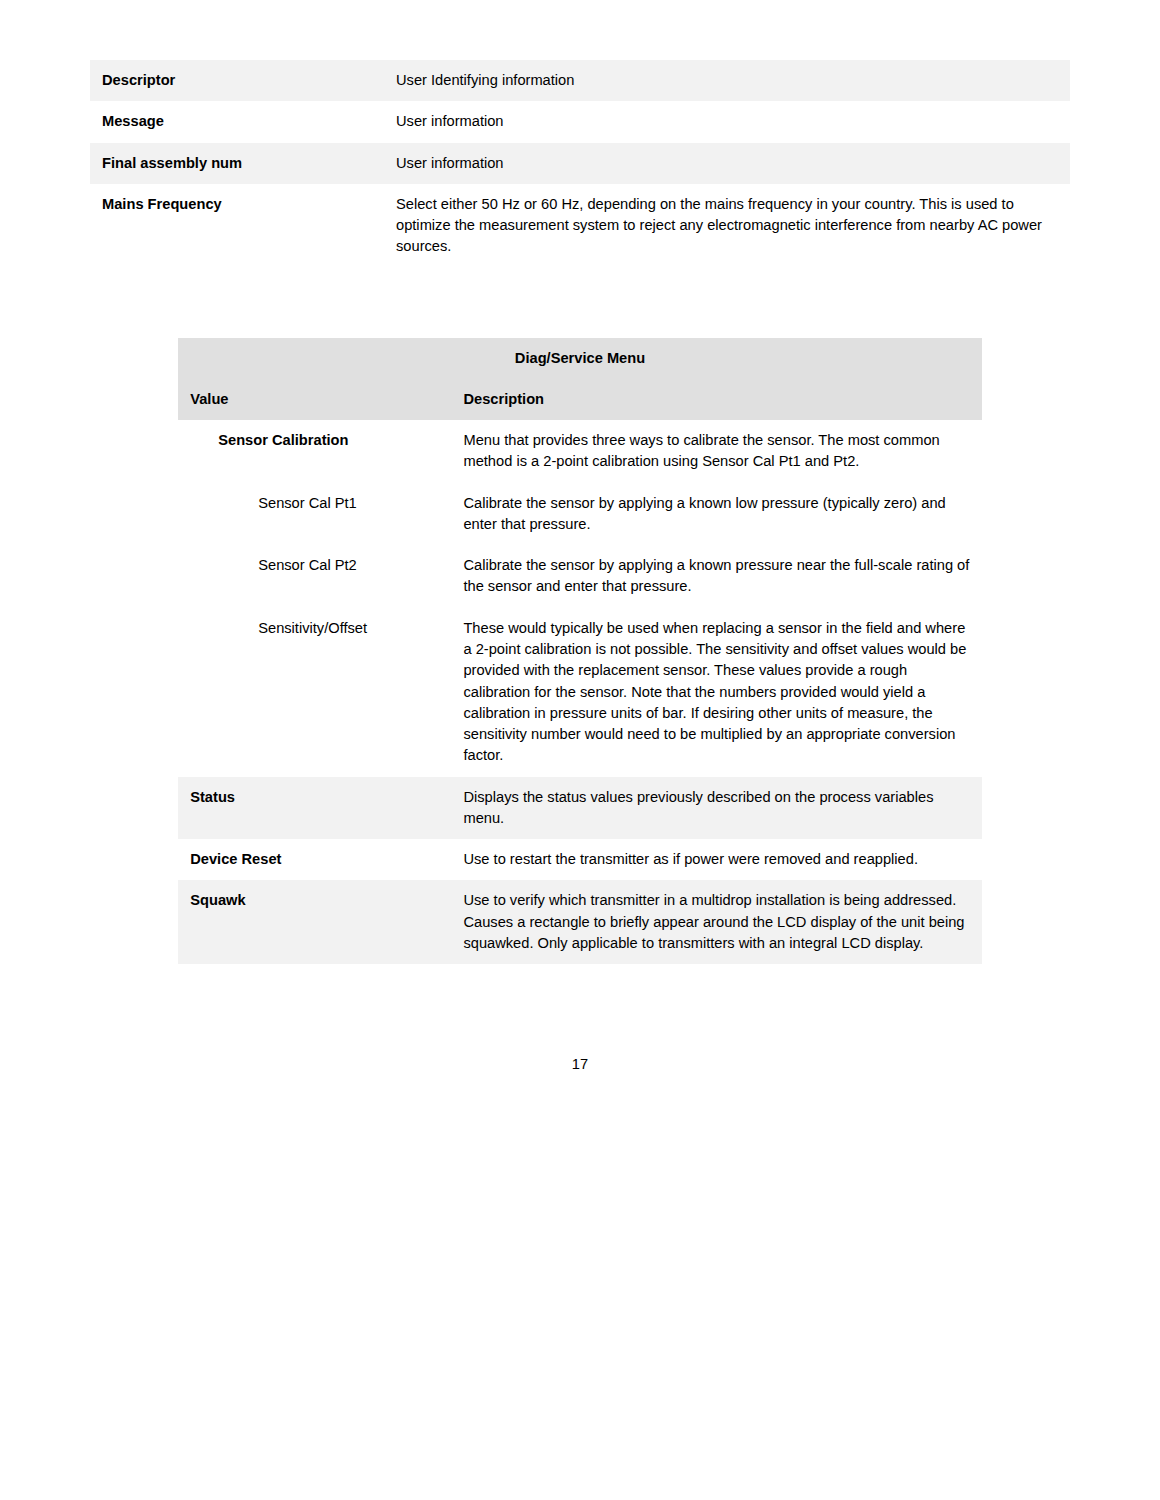| Descriptor | User Identifying information |
| Message | User information |
| Final assembly num | User information |
| Mains Frequency | Select either 50 Hz or 60 Hz, depending on the mains frequency in your country. This is used to optimize the measurement system to reject any electromagnetic interference from nearby AC power sources. |
| Diag/Service Menu |
| Value | Description |
| Sensor Calibration | Menu that provides three ways to calibrate the sensor. The most common method is a 2-point calibration using Sensor Cal Pt1 and Pt2. |
| Sensor Cal Pt1 | Calibrate the sensor by applying a known low pressure (typically zero) and enter that pressure. |
| Sensor Cal Pt2 | Calibrate the sensor by applying a known pressure near the full-scale rating of the sensor and enter that pressure. |
| Sensitivity/Offset | These would typically be used when replacing a sensor in the field and where a 2-point calibration is not possible. The sensitivity and offset values would be provided with the replacement sensor. These values provide a rough calibration for the sensor. Note that the numbers provided would yield a calibration in pressure units of bar. If desiring other units of measure, the sensitivity number would need to be multiplied by an appropriate conversion factor. |
| Status | Displays the status values previously described on the process variables menu. |
| Device Reset | Use to restart the transmitter as if power were removed and reapplied. |
| Squawk | Use to verify which transmitter in a multidrop installation is being addressed. Causes a rectangle to briefly appear around the LCD display of the unit being squawked. Only applicable to transmitters with an integral LCD display. |
17